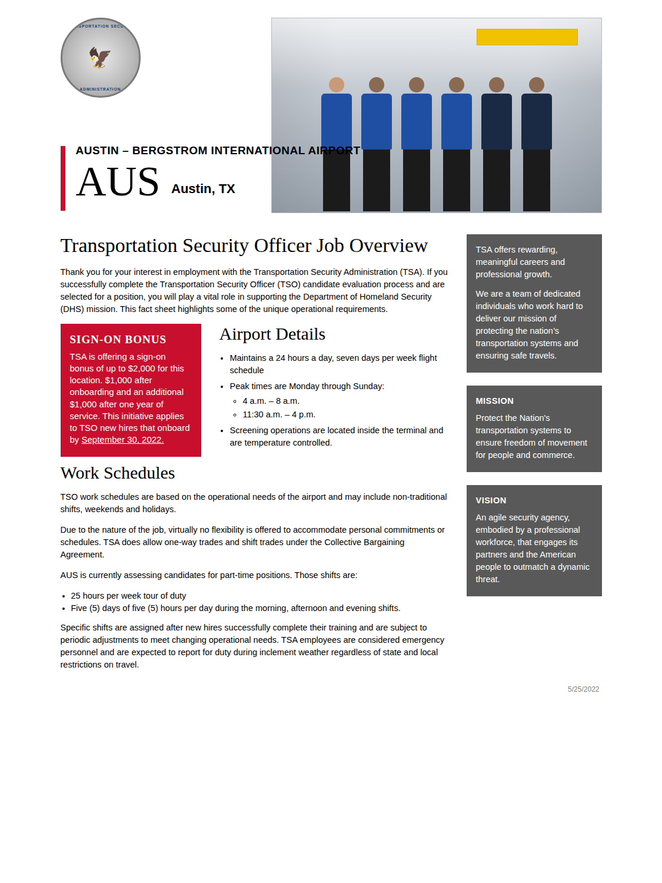TRANSPORTATION SECURITY
🦅
ADMINISTRATION
AUSTIN – BERGSTROM INTERNATIONAL AIRPORT
AUS Austin, TX
Transportation Security Officer Job Overview
Thank you for your interest in employment with the Transportation Security Administration (TSA). If you successfully complete the Transportation Security Officer (TSO) candidate evaluation process and are selected for a position, you will play a vital role in supporting the Department of Homeland Security (DHS) mission. This fact sheet highlights some of the unique operational requirements.
SIGN-ON BONUS
TSA is offering a sign-on bonus of up to $2,000 for this location. $1,000 after onboarding and an additional $1,000 after one year of service. This initiative applies to TSO new hires that onboard by September 30, 2022.
Airport Details
Maintains a 24 hours a day, seven days per week flight schedule
Peak times are Monday through Sunday:
4 a.m. – 8 a.m.
11:30 a.m. – 4 p.m.
Screening operations are located inside the terminal and are temperature controlled.
Work Schedules
TSO work schedules are based on the operational needs of the airport and may include non-traditional shifts, weekends and holidays.
Due to the nature of the job, virtually no flexibility is offered to accommodate personal commitments or schedules. TSA does allow one-way trades and shift trades under the Collective Bargaining Agreement.
AUS is currently assessing candidates for part-time positions. Those shifts are:
25 hours per week tour of duty
Five (5) days of five (5) hours per day during the morning, afternoon and evening shifts.
Specific shifts are assigned after new hires successfully complete their training and are subject to periodic adjustments to meet changing operational needs. TSA employees are considered emergency personnel and are expected to report for duty during inclement weather regardless of state and local restrictions on travel.
TSA offers rewarding, meaningful careers and professional growth.
We are a team of dedicated individuals who work hard to deliver our mission of protecting the nation’s transportation systems and ensuring safe travels.
MISSION
Protect the Nation's transportation systems to ensure freedom of movement for people and commerce.
VISION
An agile security agency, embodied by a professional workforce, that engages its partners and the American people to outmatch a dynamic threat.
5/25/2022